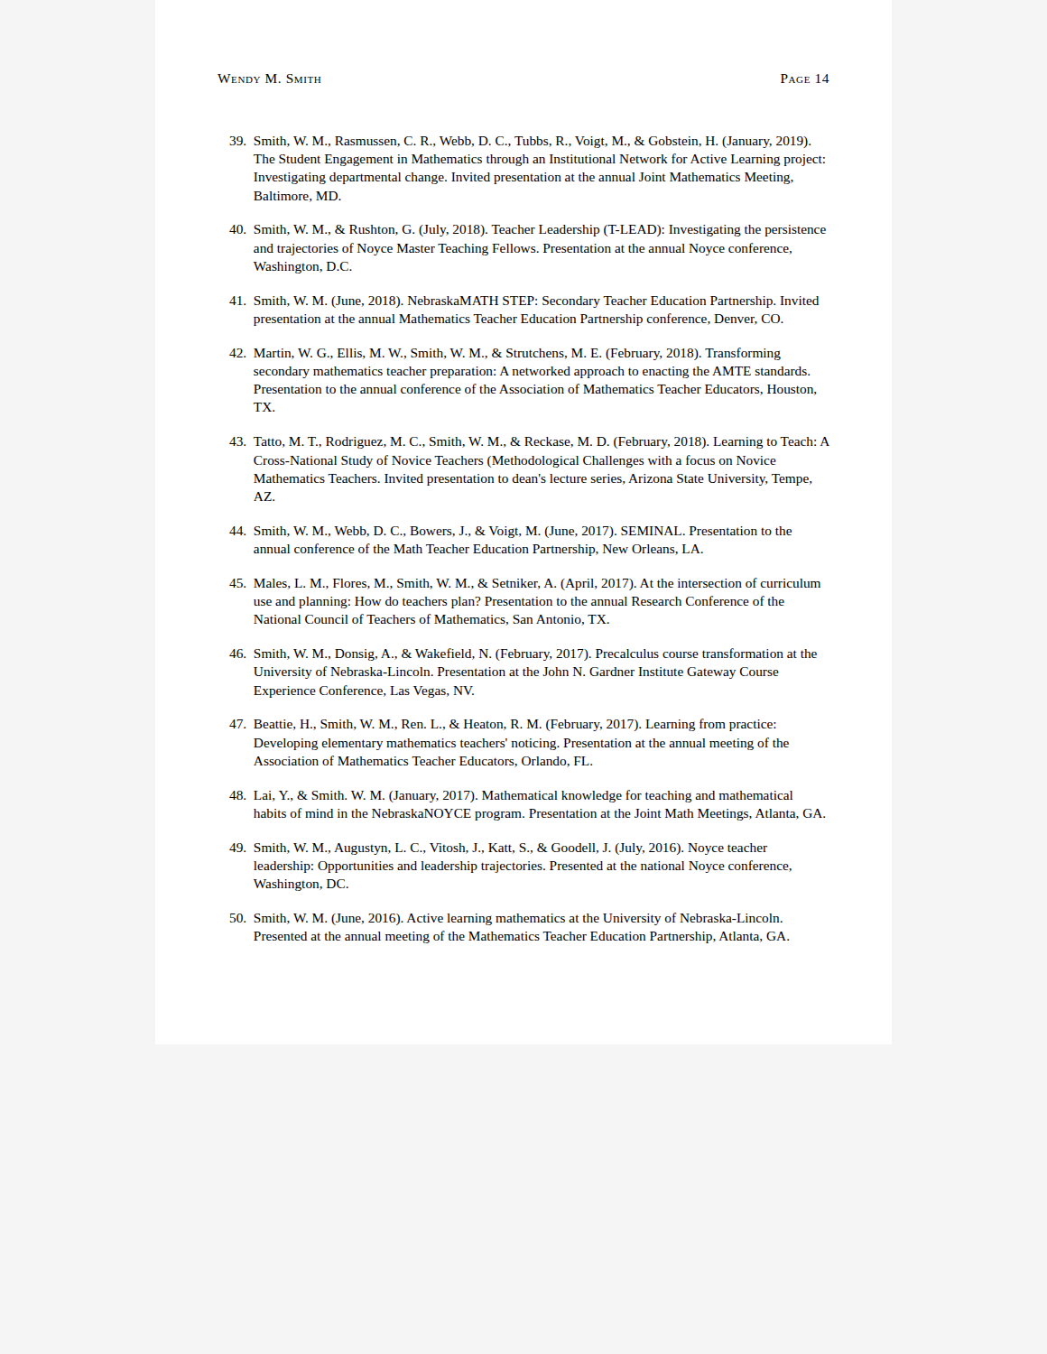Wendy M. Smith
Page 14
39.
Smith, W. M., Rasmussen, C. R., Webb, D. C., Tubbs, R., Voigt, M., & Gobstein, H. (January, 2019). The Student Engagement in Mathematics through an Institutional Network for Active Learning project: Investigating departmental change. Invited presentation at the annual Joint Mathematics Meeting, Baltimore, MD.
40.
Smith, W. M., & Rushton, G. (July, 2018). Teacher Leadership (T-LEAD): Investigating the persistence and trajectories of Noyce Master Teaching Fellows. Presentation at the annual Noyce conference, Washington, D.C.
41.
Smith, W. M. (June, 2018). NebraskaMATH STEP: Secondary Teacher Education Partnership. Invited presentation at the annual Mathematics Teacher Education Partnership conference, Denver, CO.
42.
Martin, W. G., Ellis, M. W., Smith, W. M., & Strutchens, M. E. (February, 2018). Transforming secondary mathematics teacher preparation: A networked approach to enacting the AMTE standards. Presentation to the annual conference of the Association of Mathematics Teacher Educators, Houston, TX.
43.
Tatto, M. T., Rodriguez, M. C., Smith, W. M., & Reckase, M. D. (February, 2018). Learning to Teach: A Cross-National Study of Novice Teachers (Methodological Challenges with a focus on Novice Mathematics Teachers. Invited presentation to dean's lecture series, Arizona State University, Tempe, AZ.
44.
Smith, W. M., Webb, D. C., Bowers, J., & Voigt, M. (June, 2017). SEMINAL. Presentation to the annual conference of the Math Teacher Education Partnership, New Orleans, LA.
45.
Males, L. M., Flores, M., Smith, W. M., & Setniker, A. (April, 2017). At the intersection of curriculum use and planning: How do teachers plan? Presentation to the annual Research Conference of the National Council of Teachers of Mathematics, San Antonio, TX.
46.
Smith, W. M., Donsig, A., & Wakefield, N. (February, 2017). Precalculus course transformation at the University of Nebraska-Lincoln. Presentation at the John N. Gardner Institute Gateway Course Experience Conference, Las Vegas, NV.
47.
Beattie, H., Smith, W. M., Ren. L., & Heaton, R. M. (February, 2017). Learning from practice: Developing elementary mathematics teachers' noticing. Presentation at the annual meeting of the Association of Mathematics Teacher Educators, Orlando, FL.
48.
Lai, Y., & Smith. W. M. (January, 2017). Mathematical knowledge for teaching and mathematical habits of mind in the NebraskaNOYCE program. Presentation at the Joint Math Meetings, Atlanta, GA.
49.
Smith, W. M., Augustyn, L. C., Vitosh, J., Katt, S., & Goodell, J. (July, 2016). Noyce teacher leadership: Opportunities and leadership trajectories. Presented at the national Noyce conference, Washington, DC.
50.
Smith, W. M. (June, 2016). Active learning mathematics at the University of Nebraska-Lincoln. Presented at the annual meeting of the Mathematics Teacher Education Partnership, Atlanta, GA.